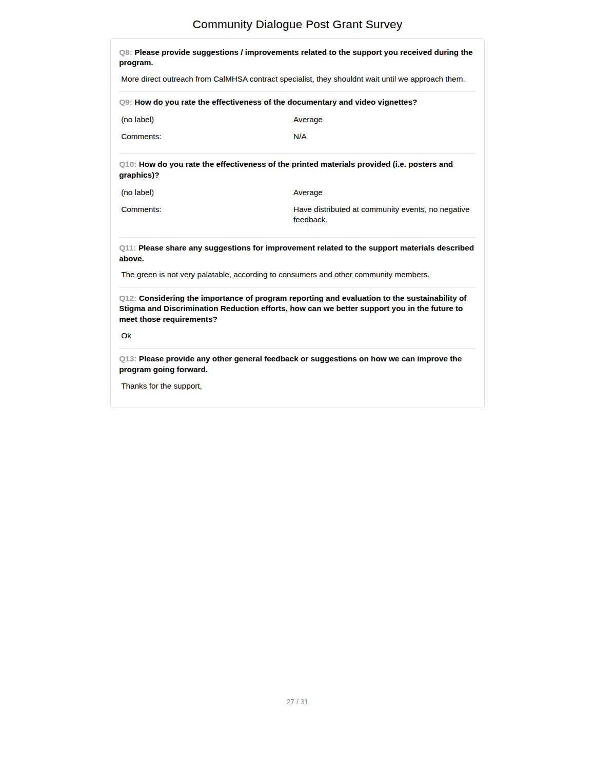Community Dialogue Post Grant Survey
Q8: Please provide suggestions / improvements related to the support you received during the program.
More direct outreach from CalMHSA contract specialist, they shouldnt wait until we approach them.
Q9: How do you rate the effectiveness of the documentary and video vignettes?
| (no label) | Average |
| Comments: | N/A |
Q10: How do you rate the effectiveness of the printed materials provided (i.e. posters and graphics)?
| (no label) | Average |
| Comments: | Have distributed at community events, no negative feedback. |
Q11: Please share any suggestions for improvement related to the support materials described above.
The green is not very palatable, according to consumers and other community members.
Q12: Considering the importance of program reporting and evaluation to the sustainability of Stigma and Discrimination Reduction efforts, how can we better support you in the future to meet those requirements?
Ok
Q13: Please provide any other general feedback or suggestions on how we can improve the program going forward.
Thanks for the support,
27 / 31